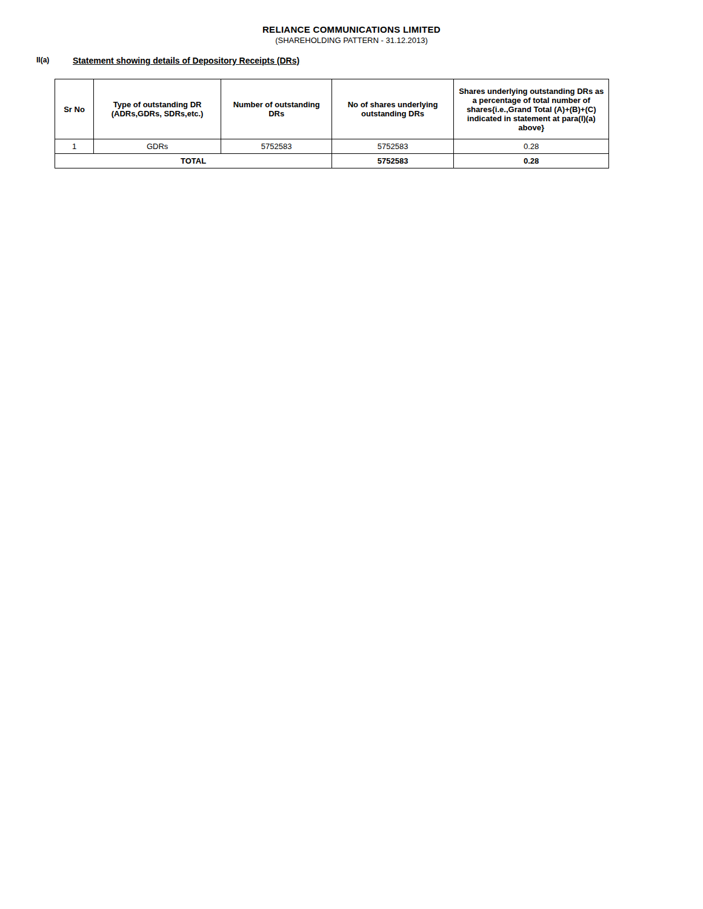RELIANCE COMMUNICATIONS LIMITED
(SHAREHOLDING PATTERN - 31.12.2013)
II(a)
Statement showing details of Depository Receipts (DRs)
| Sr No | Type of outstanding DR (ADRs,GDRs, SDRs,etc.) | Number of outstanding DRs | No of shares underlying outstanding DRs | Shares underlying outstanding DRs as a percentage of total number of shares{i.e.,Grand Total (A)+(B)+(C) indicated in statement at para(I)(a) above} |
| --- | --- | --- | --- | --- |
| 1 | GDRs | 5752583 | 5752583 | 0.28 |
| TOTAL | 5752583 | 0.28 |